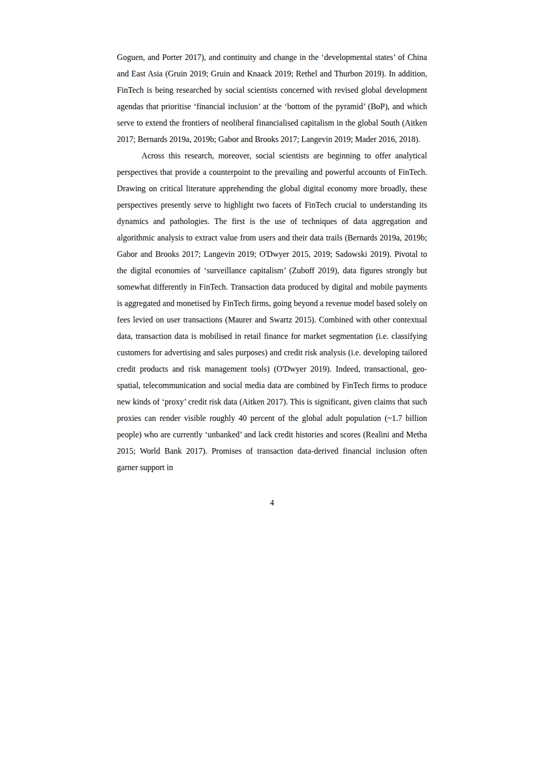Goguen, and Porter 2017), and continuity and change in the ‘developmental states’ of China and East Asia (Gruin 2019; Gruin and Knaack 2019; Rethel and Thurbon 2019). In addition, FinTech is being researched by social scientists concerned with revised global development agendas that prioritise ‘financial inclusion’ at the ‘bottom of the pyramid’ (BoP), and which serve to extend the frontiers of neoliberal financialised capitalism in the global South (Aitken 2017; Bernards 2019a, 2019b; Gabor and Brooks 2017; Langevin 2019; Mader 2016, 2018).
Across this research, moreover, social scientists are beginning to offer analytical perspectives that provide a counterpoint to the prevailing and powerful accounts of FinTech. Drawing on critical literature apprehending the global digital economy more broadly, these perspectives presently serve to highlight two facets of FinTech crucial to understanding its dynamics and pathologies. The first is the use of techniques of data aggregation and algorithmic analysis to extract value from users and their data trails (Bernards 2019a, 2019b; Gabor and Brooks 2017; Langevin 2019; O'Dwyer 2015, 2019; Sadowski 2019). Pivotal to the digital economies of ‘surveillance capitalism’ (Zuboff 2019), data figures strongly but somewhat differently in FinTech. Transaction data produced by digital and mobile payments is aggregated and monetised by FinTech firms, going beyond a revenue model based solely on fees levied on user transactions (Maurer and Swartz 2015). Combined with other contextual data, transaction data is mobilised in retail finance for market segmentation (i.e. classifying customers for advertising and sales purposes) and credit risk analysis (i.e. developing tailored credit products and risk management tools) (O'Dwyer 2019). Indeed, transactional, geo-spatial, telecommunication and social media data are combined by FinTech firms to produce new kinds of ‘proxy’ credit risk data (Aitken 2017). This is significant, given claims that such proxies can render visible roughly 40 percent of the global adult population (~1.7 billion people) who are currently ‘unbanked’ and lack credit histories and scores (Realini and Metha 2015; World Bank 2017). Promises of transaction data-derived financial inclusion often garner support in
4